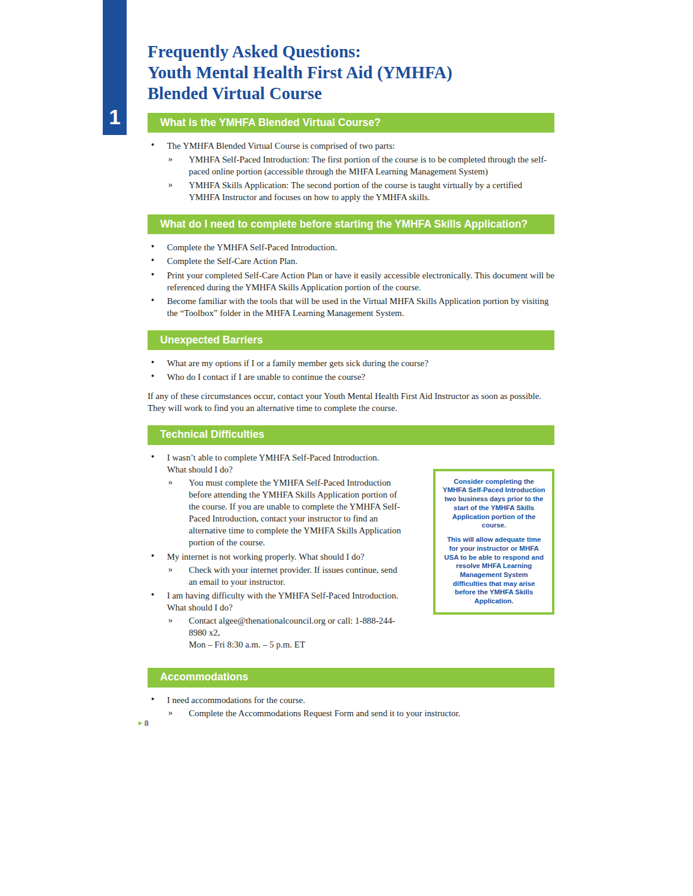1
Frequently Asked Questions:
Youth Mental Health First Aid (YMHFA)
Blended Virtual Course
What is the YMHFA Blended Virtual Course?
The YMHFA Blended Virtual Course is comprised of two parts:
YMHFA Self-Paced Introduction: The first portion of the course is to be completed through the self-paced online portion (accessible through the MHFA Learning Management System)
YMHFA Skills Application: The second portion of the course is taught virtually by a certified YMHFA Instructor and focuses on how to apply the YMHFA skills.
What do I need to complete before starting the YMHFA Skills Application?
Complete the YMHFA Self-Paced Introduction.
Complete the Self-Care Action Plan.
Print your completed Self-Care Action Plan or have it easily accessible electronically. This document will be referenced during the YMHFA Skills Application portion of the course.
Become familiar with the tools that will be used in the Virtual MHFA Skills Application portion by visiting the “Toolbox” folder in the MHFA Learning Management System.
Unexpected Barriers
What are my options if I or a family member gets sick during the course?
Who do I contact if I are unable to continue the course?
If any of these circumstances occur, contact your Youth Mental Health First Aid Instructor as soon as possible. They will work to find you an alternative time to complete the course.
Technical Difficulties
Consider completing the YMHFA Self-Paced Introduction two business days prior to the start of the YMHFA Skills Application portion of the course.
This will allow adequate time for your instructor or MHFA USA to be able to respond and resolve MHFA Learning Management System difficulties that may arise before the YMHFA Skills Application.
I wasn’t able to complete YMHFA Self-Paced Introduction.
What should I do?
You must complete the YMHFA Self-Paced Introduction before attending the YMHFA Skills Application portion of the course. If you are unable to complete the YMHFA Self-Paced Introduction, contact your instructor to find an alternative time to complete the YMHFA Skills Application portion of the course.
My internet is not working properly. What should I do?
Check with your internet provider. If issues continue, send an email to your instructor.
I am having difficulty with the YMHFA Self-Paced Introduction. What should I do?
Contact algee@thenationalcouncil.org or call: 1-888-244-8980 x2,
Mon – Fri 8:30 a.m. – 5 p.m. ET
Accommodations
I need accommodations for the course.
Complete the Accommodations Request Form and send it to your instructor.
▸8